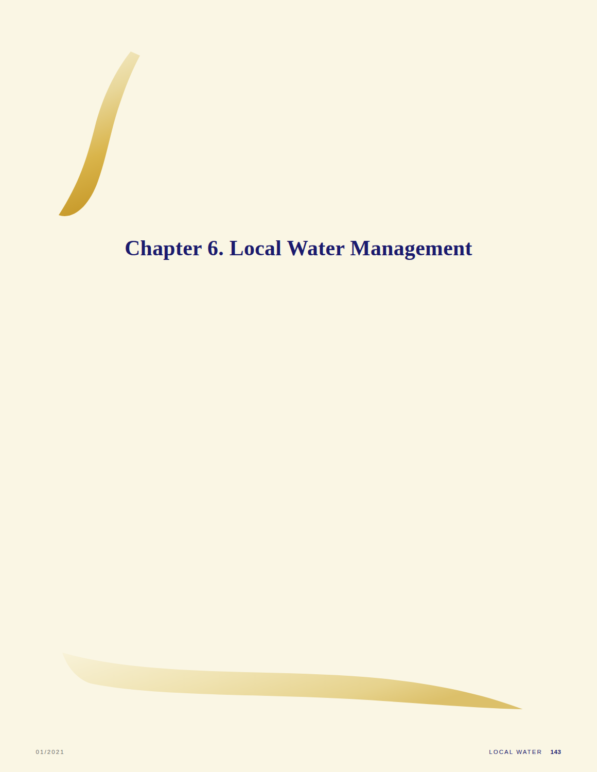Chapter 6. Local Water Management
01/2021
LOCAL WATER 143